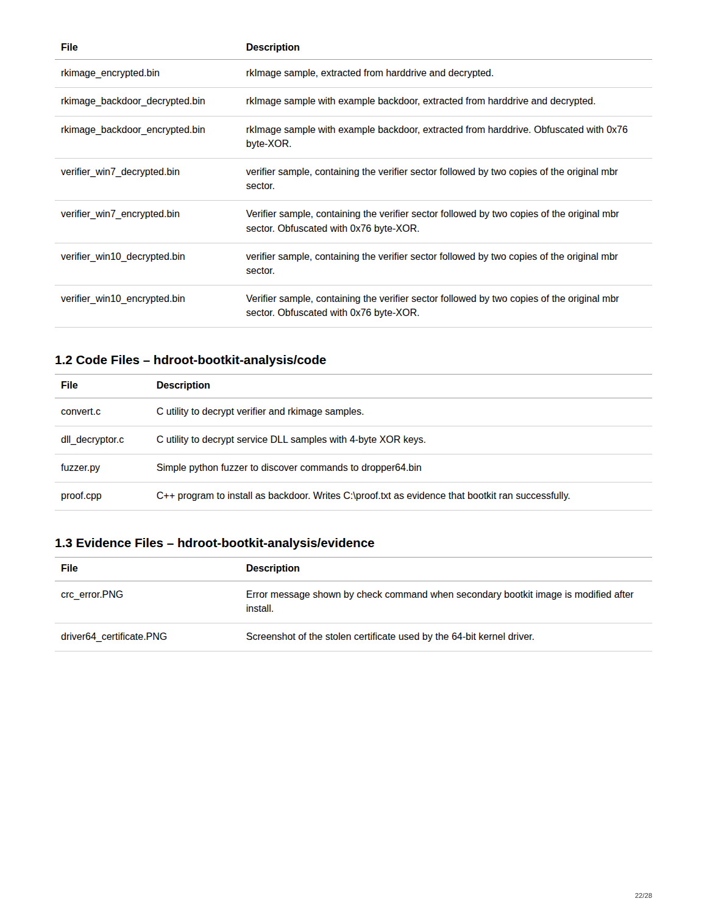| File | Description |
| --- | --- |
| rkimage_encrypted.bin | rkImage sample, extracted from harddrive and decrypted. |
| rkimage_backdoor_decrypted.bin | rkImage sample with example backdoor, extracted from harddrive and decrypted. |
| rkimage_backdoor_encrypted.bin | rkImage sample with example backdoor, extracted from harddrive. Obfuscated with 0x76 byte-XOR. |
| verifier_win7_decrypted.bin | verifier sample, containing the verifier sector followed by two copies of the original mbr sector. |
| verifier_win7_encrypted.bin | Verifier sample, containing the verifier sector followed by two copies of the original mbr sector. Obfuscated with 0x76 byte-XOR. |
| verifier_win10_decrypted.bin | verifier sample, containing the verifier sector followed by two copies of the original mbr sector. |
| verifier_win10_encrypted.bin | Verifier sample, containing the verifier sector followed by two copies of the original mbr sector. Obfuscated with 0x76 byte-XOR. |
1.2 Code Files – hdroot-bootkit-analysis/code
| File | Description |
| --- | --- |
| convert.c | C utility to decrypt verifier and rkimage samples. |
| dll_decryptor.c | C utility to decrypt service DLL samples with 4-byte XOR keys. |
| fuzzer.py | Simple python fuzzer to discover commands to dropper64.bin |
| proof.cpp | C++ program to install as backdoor. Writes C:\proof.txt as evidence that bootkit ran successfully. |
1.3 Evidence Files – hdroot-bootkit-analysis/evidence
| File | Description |
| --- | --- |
| crc_error.PNG | Error message shown by check command when secondary bootkit image is modified after install. |
| driver64_certificate.PNG | Screenshot of the stolen certificate used by the 64-bit kernel driver. |
22/28